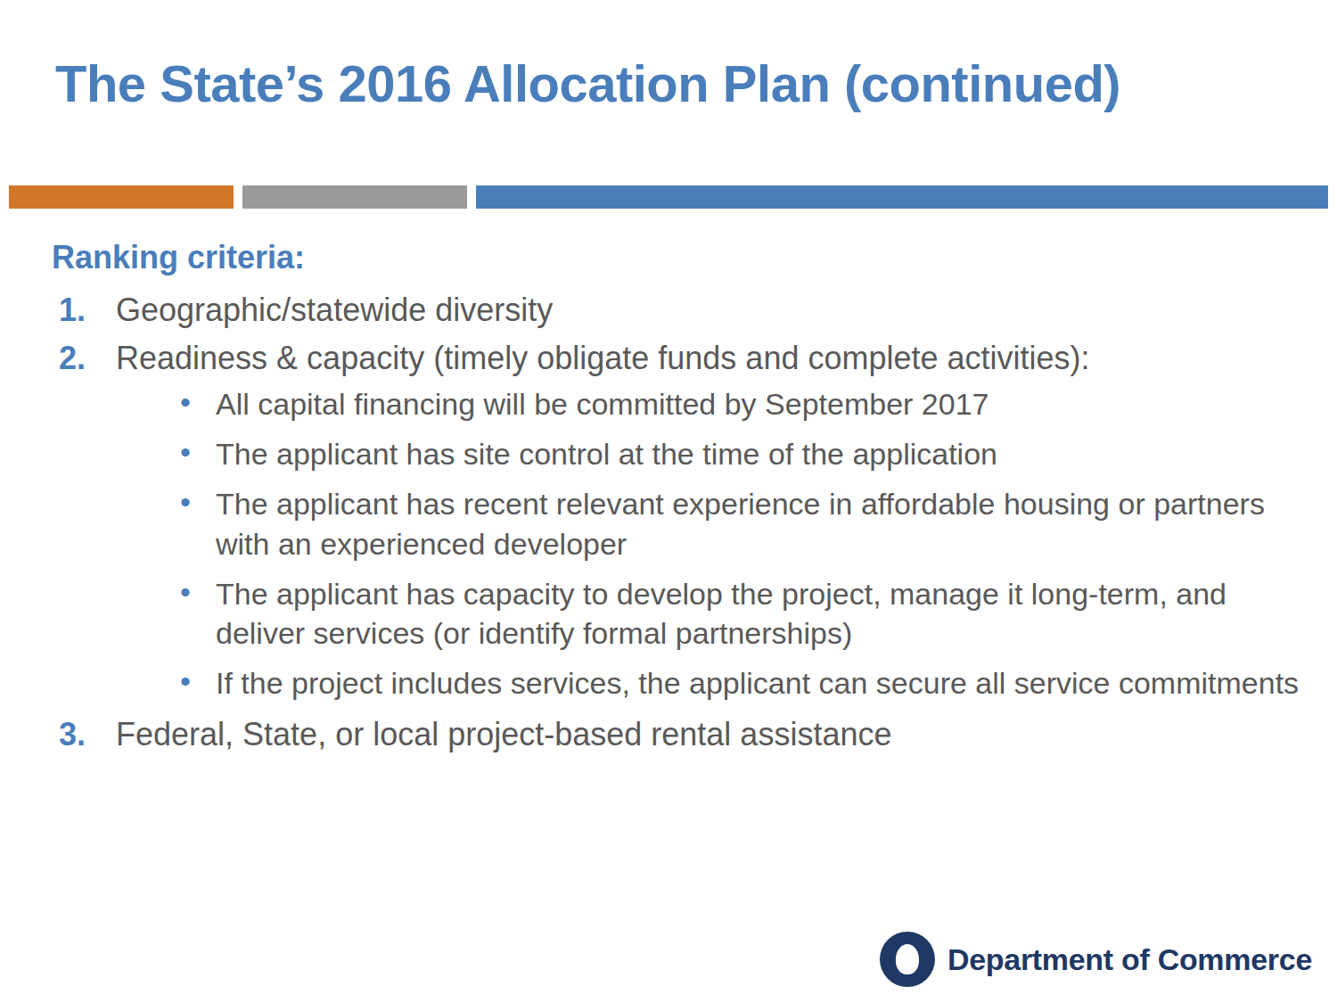The State’s 2016 Allocation Plan (continued)
Ranking criteria:
1. Geographic/statewide diversity
2. Readiness & capacity (timely obligate funds and complete activities):
All capital financing will be committed by September 2017
The applicant has site control at the time of the application
The applicant has recent relevant experience in affordable housing or partners with an experienced developer
The applicant has capacity to develop the project, manage it long-term, and deliver services (or identify formal partnerships)
If the project includes services, the applicant can secure all service commitments
3. Federal, State, or local project-based rental assistance
Department of Commerce